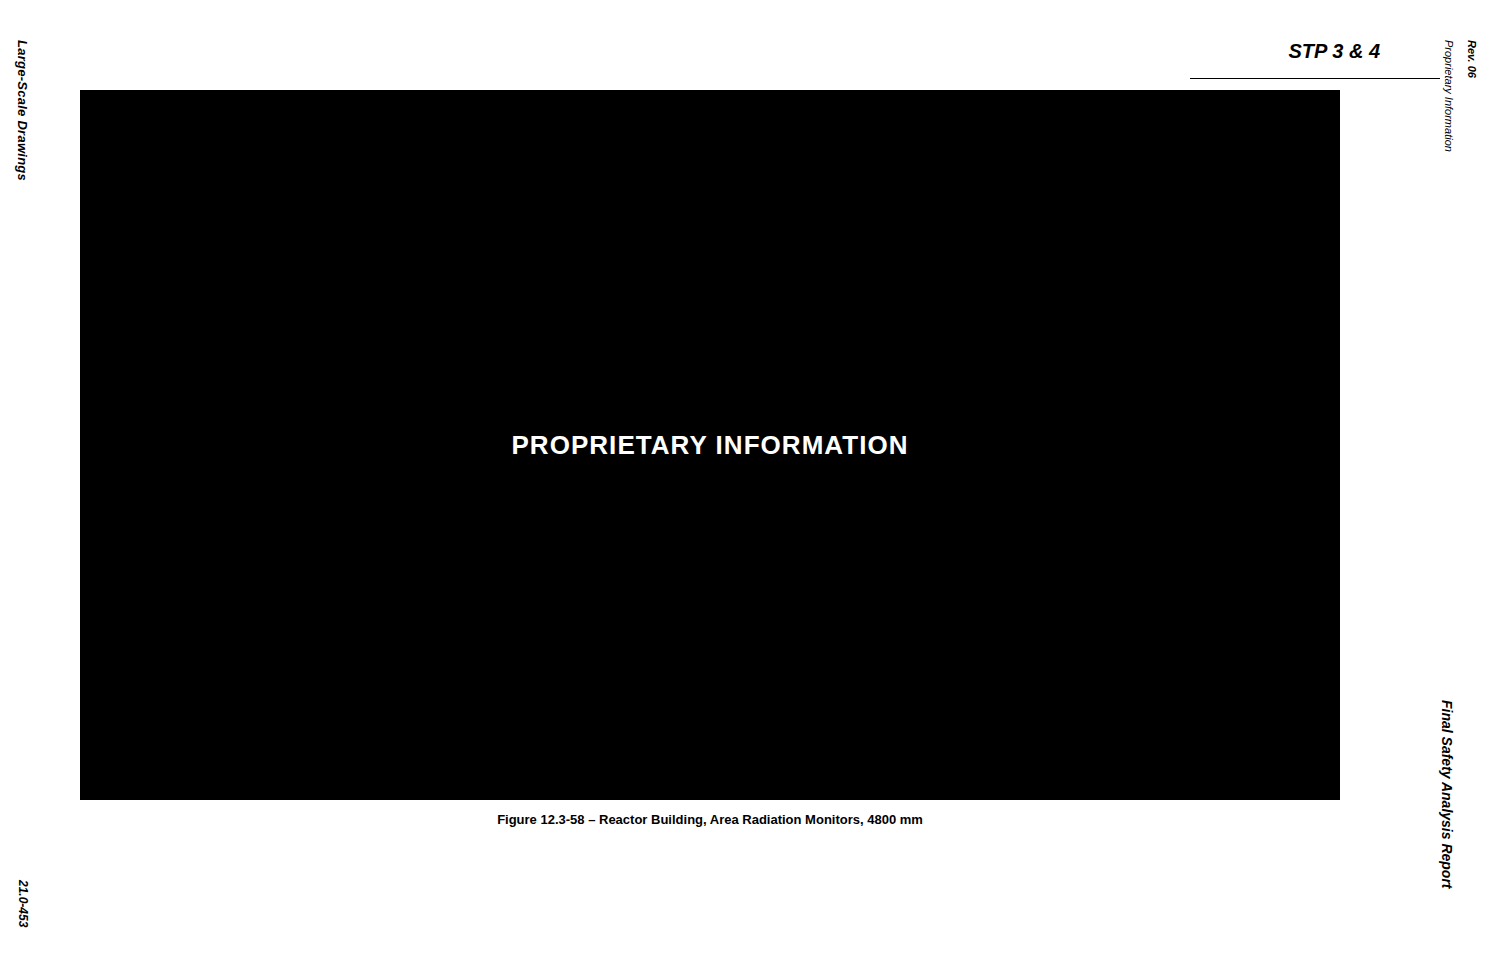STP 3 & 4
Large-Scale Drawings
21.0-453
Proprietary Information
Rev. 06
Final Safety Analysis Report
PROPRIETARY INFORMATION
Figure 12.3-58 – Reactor Building, Area Radiation Monitors, 4800 mm